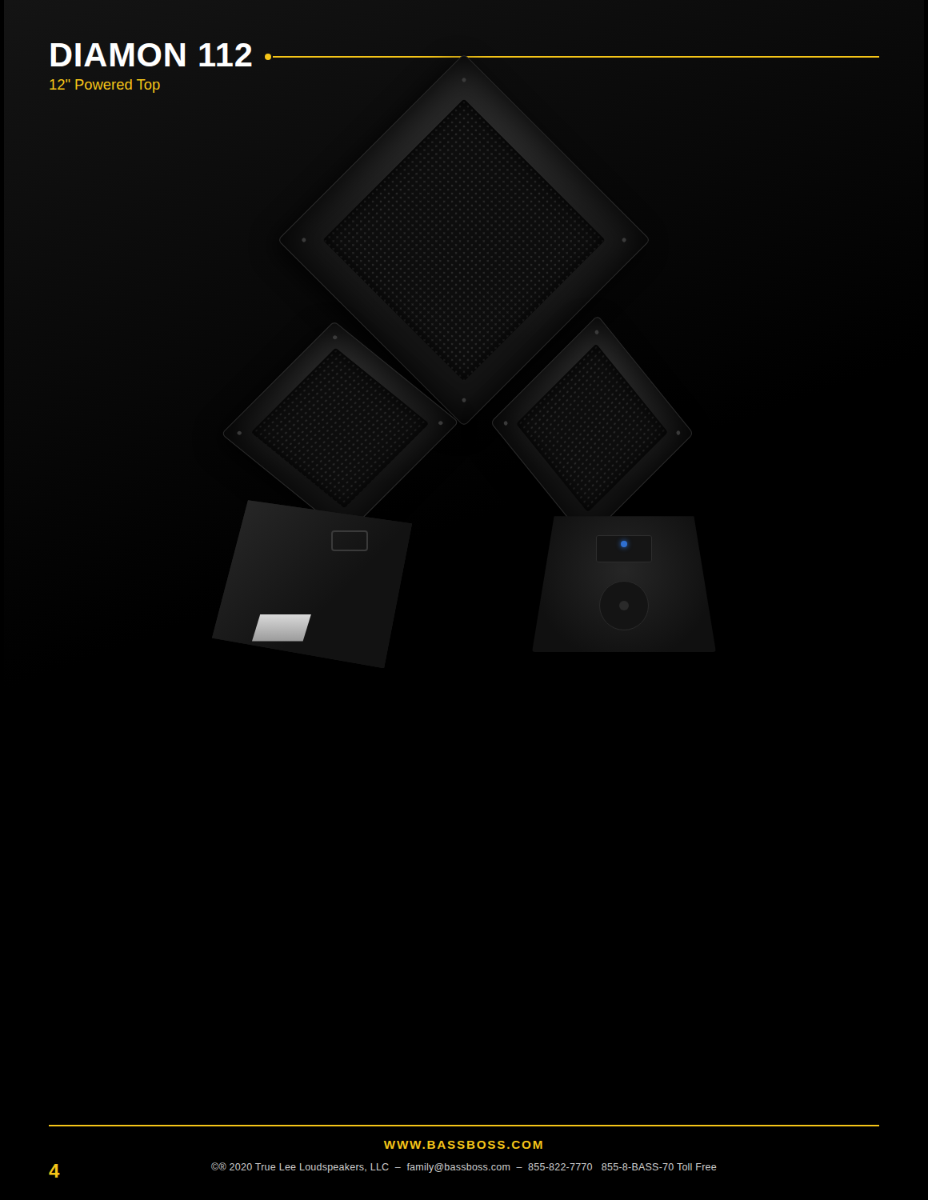Diamon 112
12" Powered Top
Front view
Three-quarter left view
Three-quarter right view
Isometric view
Rear panel
4 WWW.BASSBOSS.COM
©® 2020 True Lee Loudspeakers, LLC – family@bassboss.com – 855-822-7770 855-8-BASS-70 Toll Free